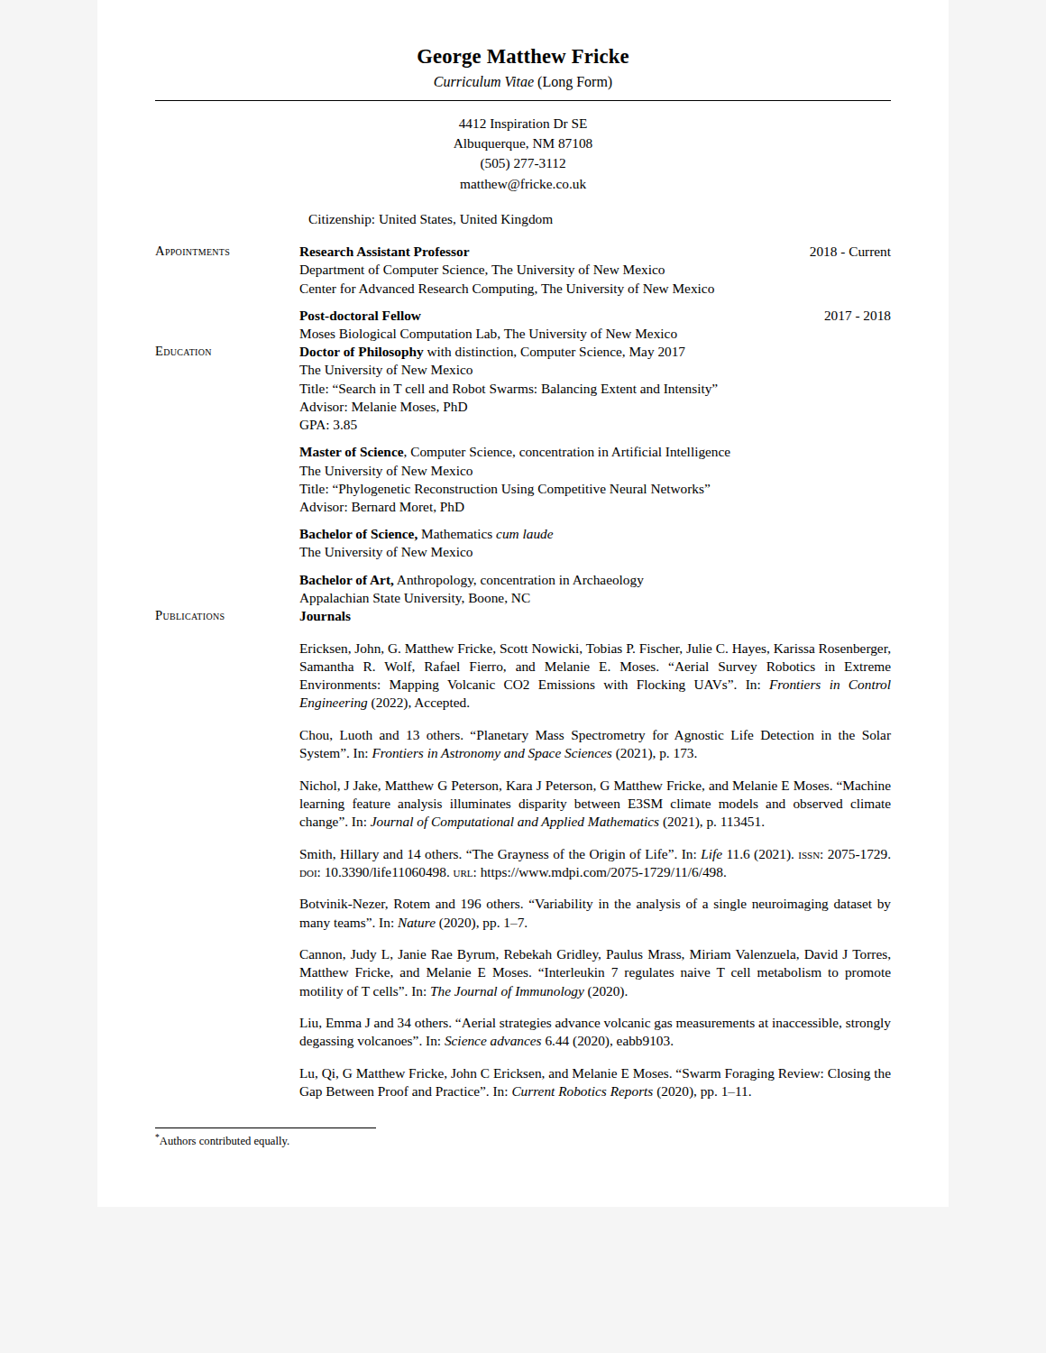George Matthew Fricke
Curriculum Vitae (Long Form)
4412 Inspiration Dr SE
Albuquerque, NM 87108
(505) 277-3112
matthew@fricke.co.uk
Citizenship: United States, United Kingdom
| Appointments | Research Assistant Professor 2018 - Current Department of Computer Science, The University of New Mexico Center for Advanced Research Computing, The University of New Mexico Post-doctoral Fellow 2017 - 2018 Moses Biological Computation Lab, The University of New Mexico |
| Education | Doctor of Philosophy with distinction, Computer Science, May 2017 The University of New Mexico Title: “Search in T cell and Robot Swarms: Balancing Extent and Intensity” Advisor: Melanie Moses, PhD GPA: 3.85 Master of Science , Computer Science, concentration in Artificial Intelligence The University of New Mexico Title: “Phylogenetic Reconstruction Using Competitive Neural Networks” Advisor: Bernard Moret, PhD Bachelor of Science, Mathematics cum laude The University of New Mexico Bachelor of Art, Anthropology, concentration in Archaeology Appalachian State University, Boone, NC |
| Publications | Journals Ericksen, John, G. Matthew Fricke, Scott Nowicki, Tobias P. Fischer, Julie C. Hayes, Karissa Rosenberger, Samantha R. Wolf, Rafael Fierro, and Melanie E. Moses. “Aerial Survey Robotics in Extreme Environments: Mapping Volcanic CO2 Emissions with Flocking UAVs”. In: Frontiers in Control Engineering (2022), Accepted. Chou, Luoth and 13 others. “Planetary Mass Spectrometry for Agnostic Life Detection in the Solar System”. In: Frontiers in Astronomy and Space Sciences (2021), p. 173. Nichol, J Jake, Matthew G Peterson, Kara J Peterson, G Matthew Fricke, and Melanie E Moses. “Machine learning feature analysis illuminates disparity between E3SM climate models and observed climate change”. In: Journal of Computational and Applied Mathematics (2021), p. 113451. Smith, Hillary and 14 others. “The Grayness of the Origin of Life”. In: Life 11.6 (2021). issn : 2075-1729. doi : 10.3390/life11060498. url : https://www.mdpi.com/2075-1729/11/6/498 . Botvinik-Nezer, Rotem and 196 others. “Variability in the analysis of a single neuroimaging dataset by many teams”. In: Nature (2020), pp. 1–7. Cannon, Judy L, Janie Rae Byrum, Rebekah Gridley, Paulus Mrass, Miriam Valenzuela, David J Torres, Matthew Fricke, and Melanie E Moses. “Interleukin 7 regulates naive T cell metabolism to promote motility of T cells”. In: The Journal of Immunology (2020). Liu, Emma J and 34 others. “Aerial strategies advance volcanic gas measurements at inaccessible, strongly degassing volcanoes”. In: Science advances 6.44 (2020), eabb9103. Lu, Qi, G Matthew Fricke, John C Ericksen, and Melanie E Moses. “Swarm Foraging Review: Closing the Gap Between Proof and Practice”. In: Current Robotics Reports (2020), pp. 1–11. |
*Authors contributed equally.